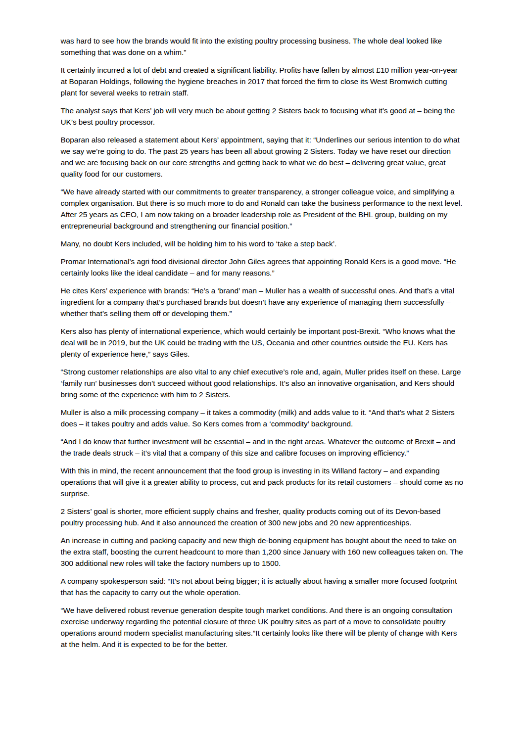was hard to see how the brands would fit into the existing poultry processing business. The whole deal looked like something that was done on a whim.”
It certainly incurred a lot of debt and created a significant liability. Profits have fallen by almost £10 million year-on-year at Boparan Holdings, following the hygiene breaches in 2017 that forced the firm to close its West Bromwich cutting plant for several weeks to retrain staff.
The analyst says that Kers’ job will very much be about getting 2 Sisters back to focusing what it’s good at – being the UK’s best poultry processor.
Boparan also released a statement about Kers’ appointment, saying that it: “Underlines our serious intention to do what we say we’re going to do. The past 25 years has been all about growing 2 Sisters. Today we have reset our direction and we are focusing back on our core strengths and getting back to what we do best – delivering great value, great quality food for our customers.
“We have already started with our commitments to greater transparency, a stronger colleague voice, and simplifying a complex organisation. But there is so much more to do and Ronald can take the business performance to the next level. After 25 years as CEO, I am now taking on a broader leadership role as President of the BHL group, building on my entrepreneurial background and strengthening our financial position.”
Many, no doubt Kers included, will be holding him to his word to ‘take a step back’.
Promar International’s agri food divisional director John Giles agrees that appointing Ronald Kers is a good move. “He certainly looks like the ideal candidate – and for many reasons.”
He cites Kers’ experience with brands: “He’s a ‘brand’ man – Muller has a wealth of successful ones. And that’s a vital ingredient for a company that’s purchased brands but doesn’t have any experience of managing them successfully – whether that’s selling them off or developing them.”
Kers also has plenty of international experience, which would certainly be important post-Brexit. “Who knows what the deal will be in 2019, but the UK could be trading with the US, Oceania and other countries outside the EU. Kers has plenty of experience here,” says Giles.
“Strong customer relationships are also vital to any chief executive’s role and, again, Muller prides itself on these. Large ‘family run’ businesses don’t succeed without good relationships. It’s also an innovative organisation, and Kers should bring some of the experience with him to 2 Sisters.
Muller is also a milk processing company – it takes a commodity (milk) and adds value to it. “And that’s what 2 Sisters does – it takes poultry and adds value. So Kers comes from a ‘commodity’ background.
“And I do know that further investment will be essential – and in the right areas. Whatever the outcome of Brexit – and the trade deals struck – it’s vital that a company of this size and calibre focuses on improving efficiency.”
With this in mind, the recent announcement that the food group is investing in its Willand factory – and expanding operations that will give it a greater ability to process, cut and pack products for its retail customers – should come as no surprise.
2 Sisters’ goal is shorter, more efficient supply chains and fresher, quality products coming out of its Devon-based poultry processing hub. And it also announced the creation of 300 new jobs and 20 new apprenticeships.
An increase in cutting and packing capacity and new thigh de-boning equipment has bought about the need to take on the extra staff, boosting the current headcount to more than 1,200 since January with 160 new colleagues taken on. The 300 additional new roles will take the factory numbers up to 1500.
A company spokesperson said: “It’s not about being bigger; it is actually about having a smaller more focused footprint that has the capacity to carry out the whole operation.
“We have delivered robust revenue generation despite tough market conditions. And there is an ongoing consultation exercise underway regarding the potential closure of three UK poultry sites as part of a move to consolidate poultry operations around modern specialist manufacturing sites.”It certainly looks like there will be plenty of change with Kers at the helm. And it is expected to be for the better.